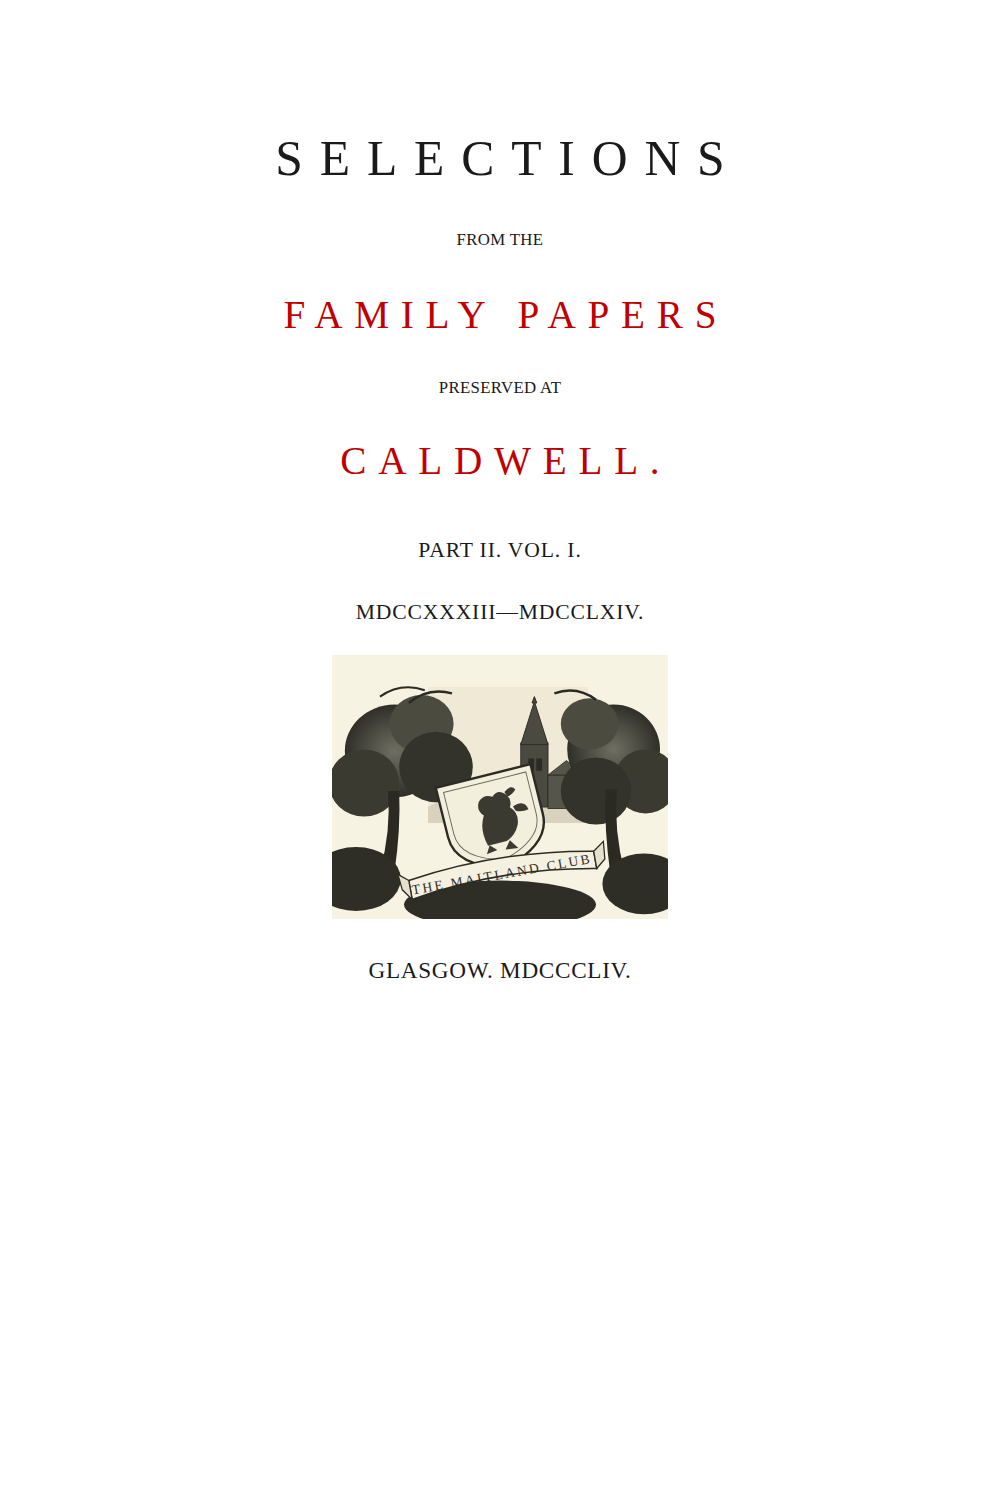SELECTIONS
FROM THE
FAMILY PAPERS
PRESERVED AT
CALDWELL.
PART II. VOL. I.
MDCCXXXIII—MDCCLXIV.
THE MAITLAND CLUB
GLASGOW. MDCCCLIV.